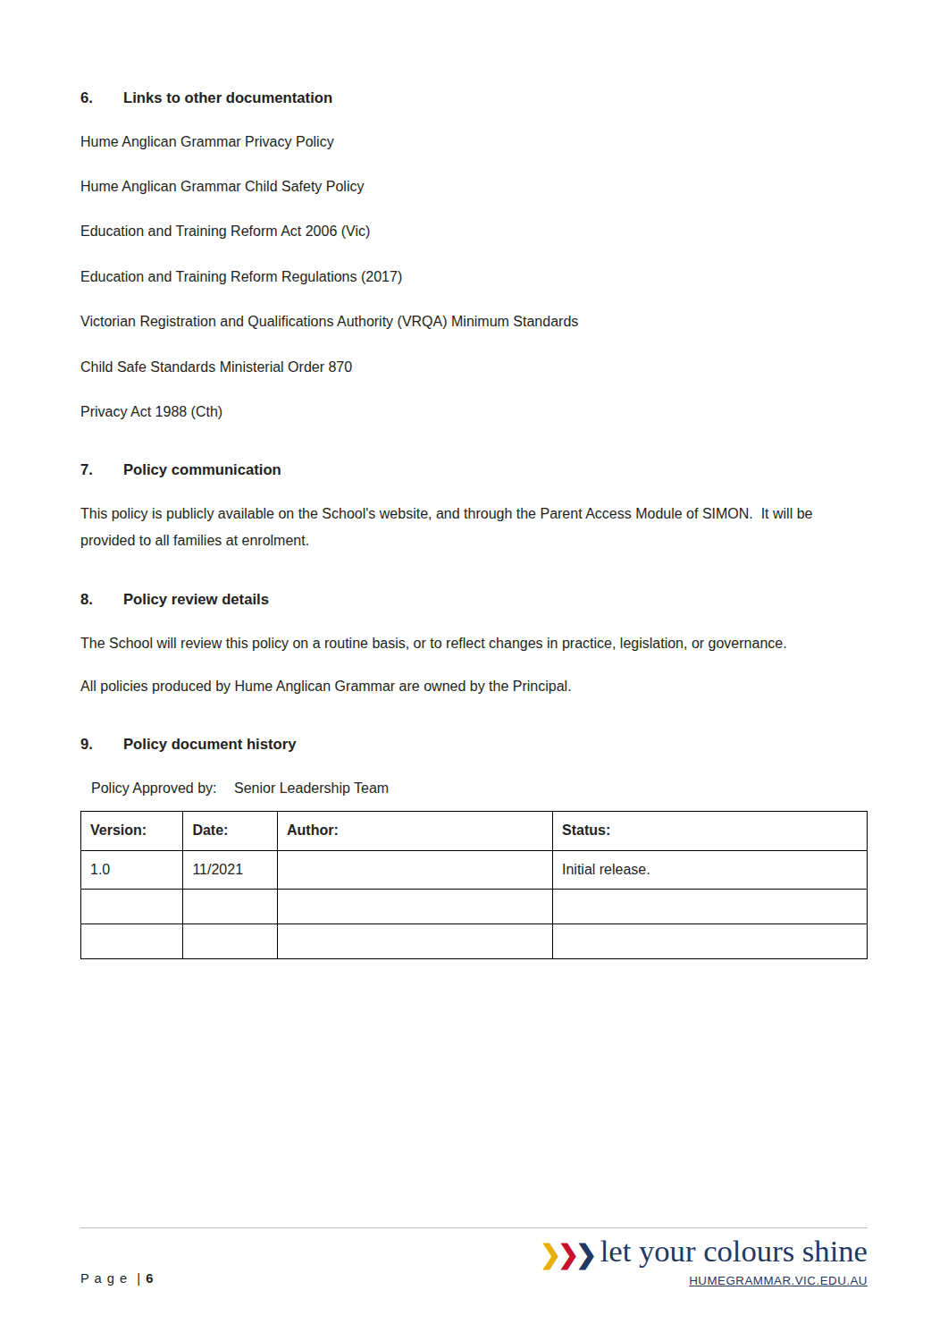6. Links to other documentation
Hume Anglican Grammar Privacy Policy
Hume Anglican Grammar Child Safety Policy
Education and Training Reform Act 2006 (Vic)
Education and Training Reform Regulations (2017)
Victorian Registration and Qualifications Authority (VRQA) Minimum Standards
Child Safe Standards Ministerial Order 870
Privacy Act 1988 (Cth)
7. Policy communication
This policy is publicly available on the School's website, and through the Parent Access Module of SIMON. It will be provided to all families at enrolment.
8. Policy review details
The School will review this policy on a routine basis, or to reflect changes in practice, legislation, or governance.
All policies produced by Hume Anglican Grammar are owned by the Principal.
9. Policy document history
Policy Approved by: Senior Leadership Team
| Version: | Date: | Author: | Status: |
| --- | --- | --- | --- |
| 1.0 | 11/2021 | | Initial release. |
P a g e | 6
❯❯❯let your colours shine
HUMEGRAMMAR.VIC.EDU.AU